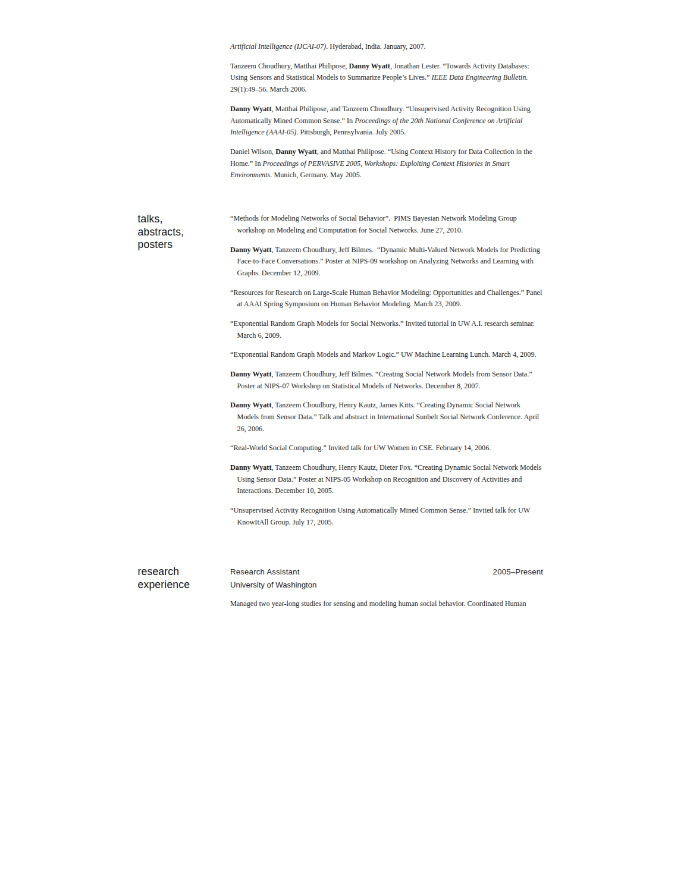Artificial Intelligence (IJCAI-07). Hyderabad, India. January, 2007.
Tanzeem Choudhury, Matthai Philipose, Danny Wyatt, Jonathan Lester. “Towards Activity Databases: Using Sensors and Statistical Models to Summarize People’s Lives.” IEEE Data Engineering Bulletin. 29(1):49–56. March 2006.
Danny Wyatt, Matthai Philipose, and Tanzeem Choudhury. “Unsupervised Activity Recognition Using Automatically Mined Common Sense.” In Proceedings of the 20th National Conference on Artificial Intelligence (AAAI-05). Pittsburgh, Pennsylvania. July 2005.
Daniel Wilson, Danny Wyatt, and Matthai Philipose. “Using Context History for Data Collection in the Home.” In Proceedings of PERVASIVE 2005, Workshops: Exploiting Context Histories in Smart Environments. Munich, Germany. May 2005.
talks,
abstracts,
posters
“Methods for Modeling Networks of Social Behavior”. PIMS Bayesian Network Modeling Group workshop on Modeling and Computation for Social Networks. June 27, 2010.
Danny Wyatt, Tanzeem Choudhury, Jeff Bilmes. “Dynamic Multi-Valued Network Models for Predicting Face-to-Face Conversations.” Poster at NIPS-09 workshop on Analyzing Networks and Learning with Graphs. December 12, 2009.
“Resources for Research on Large-Scale Human Behavior Modeling: Opportunities and Challenges.” Panel at AAAI Spring Symposium on Human Behavior Modeling. March 23, 2009.
“Exponential Random Graph Models for Social Networks.” Invited tutorial in UW A.I. research seminar. March 6, 2009.
“Exponential Random Graph Models and Markov Logic.” UW Machine Learning Lunch. March 4, 2009.
Danny Wyatt, Tanzeem Choudhury, Jeff Bilmes. “Creating Social Network Models from Sensor Data.” Poster at NIPS-07 Workshop on Statistical Models of Networks. December 8, 2007.
Danny Wyatt, Tanzeem Choudhury, Henry Kautz, James Kitts. “Creating Dynamic Social Network Models from Sensor Data.” Talk and abstract in International Sunbelt Social Network Conference. April 26, 2006.
“Real-World Social Computing.” Invited talk for UW Women in CSE. February 14, 2006.
Danny Wyatt, Tanzeem Choudhury, Henry Kautz, Dieter Fox. “Creating Dynamic Social Network Models Using Sensor Data.” Poster at NIPS-05 Workshop on Recognition and Discovery of Activities and Interactions. December 10, 2005.
“Unsupervised Activity Recognition Using Automatically Mined Common Sense.” Invited talk for UW KnowItAll Group. July 17, 2005.
research
experience
Research Assistant 2005–Present
University of Washington
Managed two year-long studies for sensing and modeling human social behavior. Coordinated Human